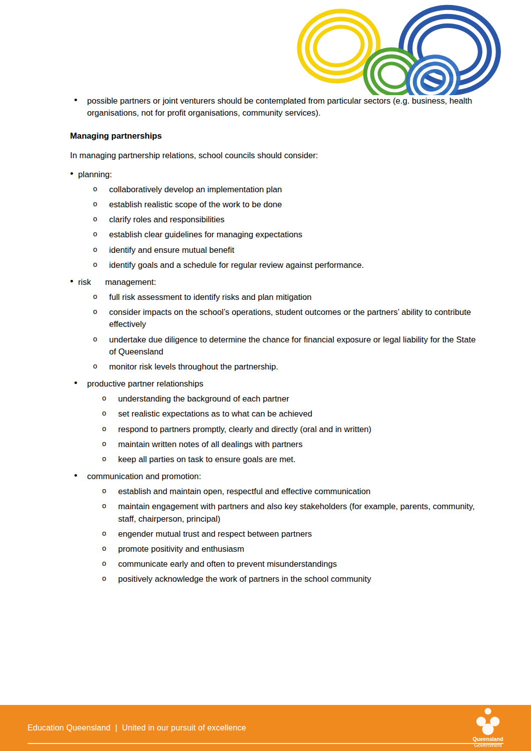possible partners or joint venturers should be contemplated from particular sectors (e.g. business, health organisations, not for profit organisations, community services).
Managing partnerships
In managing partnership relations, school councils should consider:
planning:
collaboratively develop an implementation plan
establish realistic scope of the work to be done
clarify roles and responsibilities
establish clear guidelines for managing expectations
identify and ensure mutual benefit
identify goals and a schedule for regular review against performance.
risk management:
full risk assessment to identify risks and plan mitigation
consider impacts on the school’s operations, student outcomes or the partners’ ability to contribute effectively
undertake due diligence to determine the chance for financial exposure or legal liability for the State of Queensland
monitor risk levels throughout the partnership.
productive partner relationships
understanding the background of each partner
set realistic expectations as to what can be achieved
respond to partners promptly, clearly and directly (oral and in written)
maintain written notes of all dealings with partners
keep all parties on task to ensure goals are met.
communication and promotion:
establish and maintain open, respectful and effective communication
maintain engagement with partners and also key stakeholders (for example, parents, community, staff, chairperson, principal)
engender mutual trust and respect between partners
promote positivity and enthusiasm
communicate early and often to prevent misunderstandings
positively acknowledge the work of partners in the school community
Education Queensland | United in our pursuit of excellence
Queensland
Government